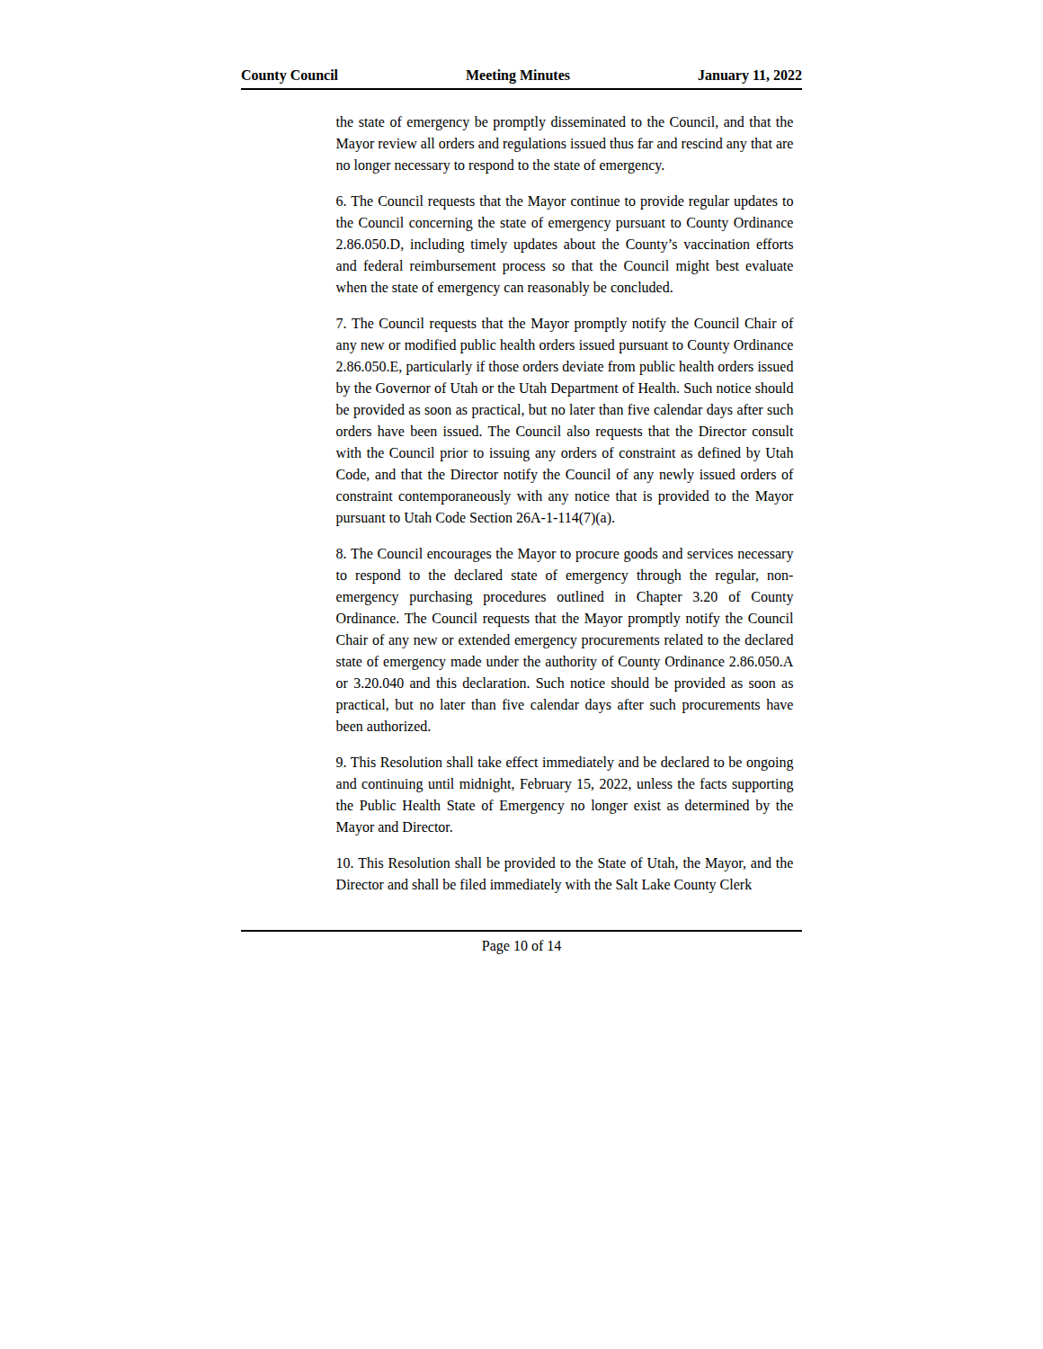County Council Meeting Minutes January 11, 2022
the state of emergency be promptly disseminated to the Council, and that the Mayor review all orders and regulations issued thus far and rescind any that are no longer necessary to respond to the state of emergency.
6. The Council requests that the Mayor continue to provide regular updates to the Council concerning the state of emergency pursuant to County Ordinance 2.86.050.D, including timely updates about the County’s vaccination efforts and federal reimbursement process so that the Council might best evaluate when the state of emergency can reasonably be concluded.
7. The Council requests that the Mayor promptly notify the Council Chair of any new or modified public health orders issued pursuant to County Ordinance 2.86.050.E, particularly if those orders deviate from public health orders issued by the Governor of Utah or the Utah Department of Health. Such notice should be provided as soon as practical, but no later than five calendar days after such orders have been issued. The Council also requests that the Director consult with the Council prior to issuing any orders of constraint as defined by Utah Code, and that the Director notify the Council of any newly issued orders of constraint contemporaneously with any notice that is provided to the Mayor pursuant to Utah Code Section 26A-1-114(7)(a).
8. The Council encourages the Mayor to procure goods and services necessary to respond to the declared state of emergency through the regular, non-emergency purchasing procedures outlined in Chapter 3.20 of County Ordinance. The Council requests that the Mayor promptly notify the Council Chair of any new or extended emergency procurements related to the declared state of emergency made under the authority of County Ordinance 2.86.050.A or 3.20.040 and this declaration. Such notice should be provided as soon as practical, but no later than five calendar days after such procurements have been authorized.
9. This Resolution shall take effect immediately and be declared to be ongoing and continuing until midnight, February 15, 2022, unless the facts supporting the Public Health State of Emergency no longer exist as determined by the Mayor and Director.
10. This Resolution shall be provided to the State of Utah, the Mayor, and the Director and shall be filed immediately with the Salt Lake County Clerk
Page 10 of 14